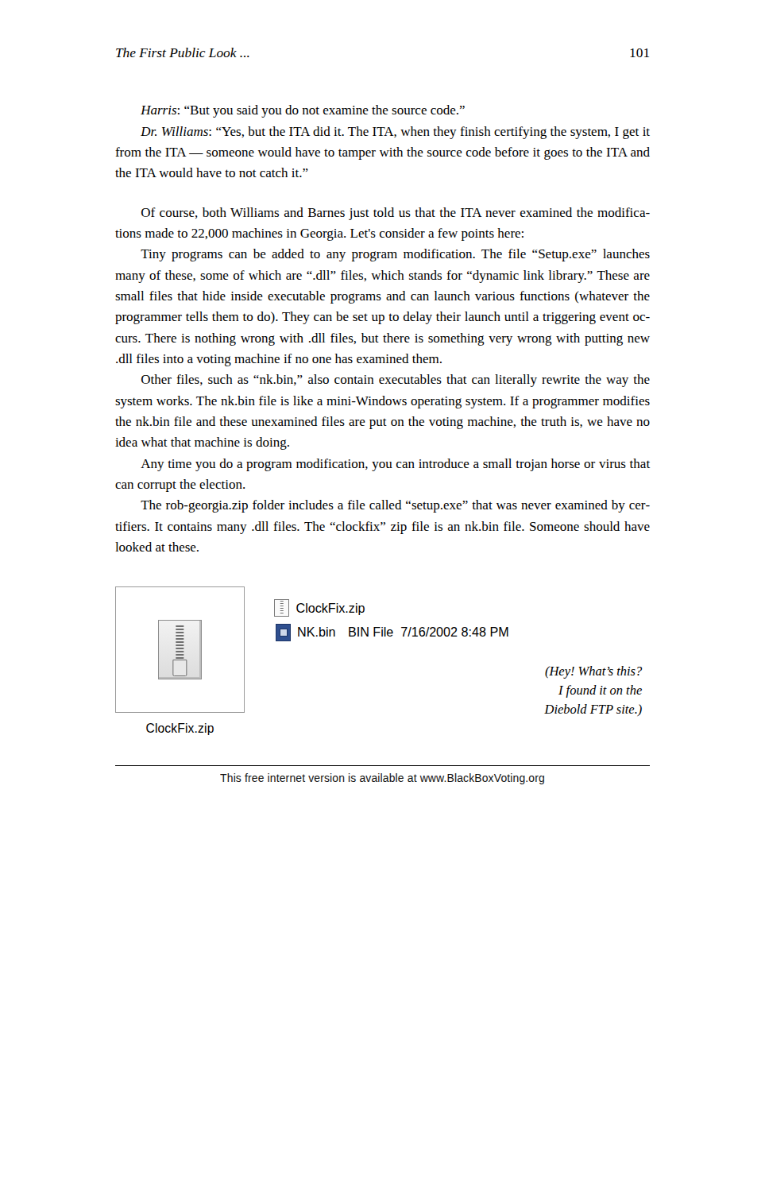The First Public Look ... 101
Harris: “But you said you do not examine the source code.”
Dr. Williams: “Yes, but the ITA did it. The ITA, when they finish certifying the system, I get it from the ITA — someone would have to tamper with the source code before it goes to the ITA and the ITA would have to not catch it.”
Of course, both Williams and Barnes just told us that the ITA never examined the modifications made to 22,000 machines in Georgia. Let's consider a few points here:
Tiny programs can be added to any program modification. The file “Setup.exe” launches many of these, some of which are “.dll” files, which stands for “dynamic link library.” These are small files that hide inside executable programs and can launch various functions (whatever the programmer tells them to do). They can be set up to delay their launch until a triggering event occurs. There is nothing wrong with .dll files, but there is something very wrong with putting new .dll files into a voting machine if no one has examined them.
Other files, such as “nk.bin,” also contain executables that can literally rewrite the way the system works. The nk.bin file is like a mini-Windows operating system. If a programmer modifies the nk.bin file and these unexamined files are put on the voting machine, the truth is, we have no idea what that machine is doing.
Any time you do a program modification, you can introduce a small trojan horse or virus that can corrupt the election.
The rob-georgia.zip folder includes a file called “setup.exe” that was never examined by certifiers. It contains many .dll files. The “clockfix” zip file is an nk.bin file. Someone should have looked at these.
ClockFix.zip
ClockFix.zip
NK.bin BIN File 7/16/2002 8:48 PM
(Hey! What’s this?
I found it on the
Diebold FTP site.)
This free internet version is available at www.BlackBoxVoting.org